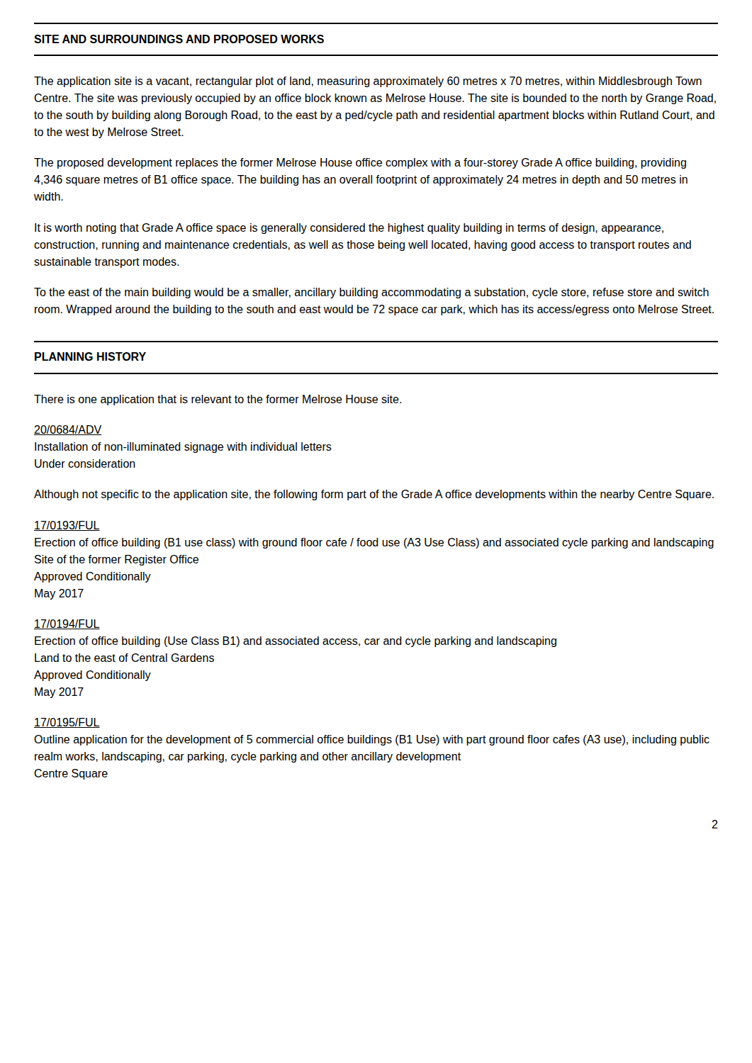Site and Surroundings and Proposed Works
The application site is a vacant, rectangular plot of land, measuring approximately 60 metres x 70 metres, within Middlesbrough Town Centre. The site was previously occupied by an office block known as Melrose House. The site is bounded to the north by Grange Road, to the south by building along Borough Road, to the east by a ped/cycle path and residential apartment blocks within Rutland Court, and to the west by Melrose Street.
The proposed development replaces the former Melrose House office complex with a four-storey Grade A office building, providing 4,346 square metres of B1 office space. The building has an overall footprint of approximately 24 metres in depth and 50 metres in width.
It is worth noting that Grade A office space is generally considered the highest quality building in terms of design, appearance, construction, running and maintenance credentials, as well as those being well located, having good access to transport routes and sustainable transport modes.
To the east of the main building would be a smaller, ancillary building accommodating a substation, cycle store, refuse store and switch room. Wrapped around the building to the south and east would be 72 space car park, which has its access/egress onto Melrose Street.
Planning History
There is one application that is relevant to the former Melrose House site.
20/0684/ADV
Installation of non-illuminated signage with individual letters
Under consideration
Although not specific to the application site, the following form part of the Grade A office developments within the nearby Centre Square.
17/0193/FUL
Erection of office building (B1 use class) with ground floor cafe / food use (A3 Use Class) and associated cycle parking and landscaping
Site of the former Register Office
Approved Conditionally
May 2017
17/0194/FUL
Erection of office building (Use Class B1) and associated access, car and cycle parking and landscaping
Land to the east of Central Gardens
Approved Conditionally
May 2017
17/0195/FUL
Outline application for the development of 5 commercial office buildings (B1 Use) with part ground floor cafes (A3 use), including public realm works, landscaping, car parking, cycle parking and other ancillary development
Centre Square
2